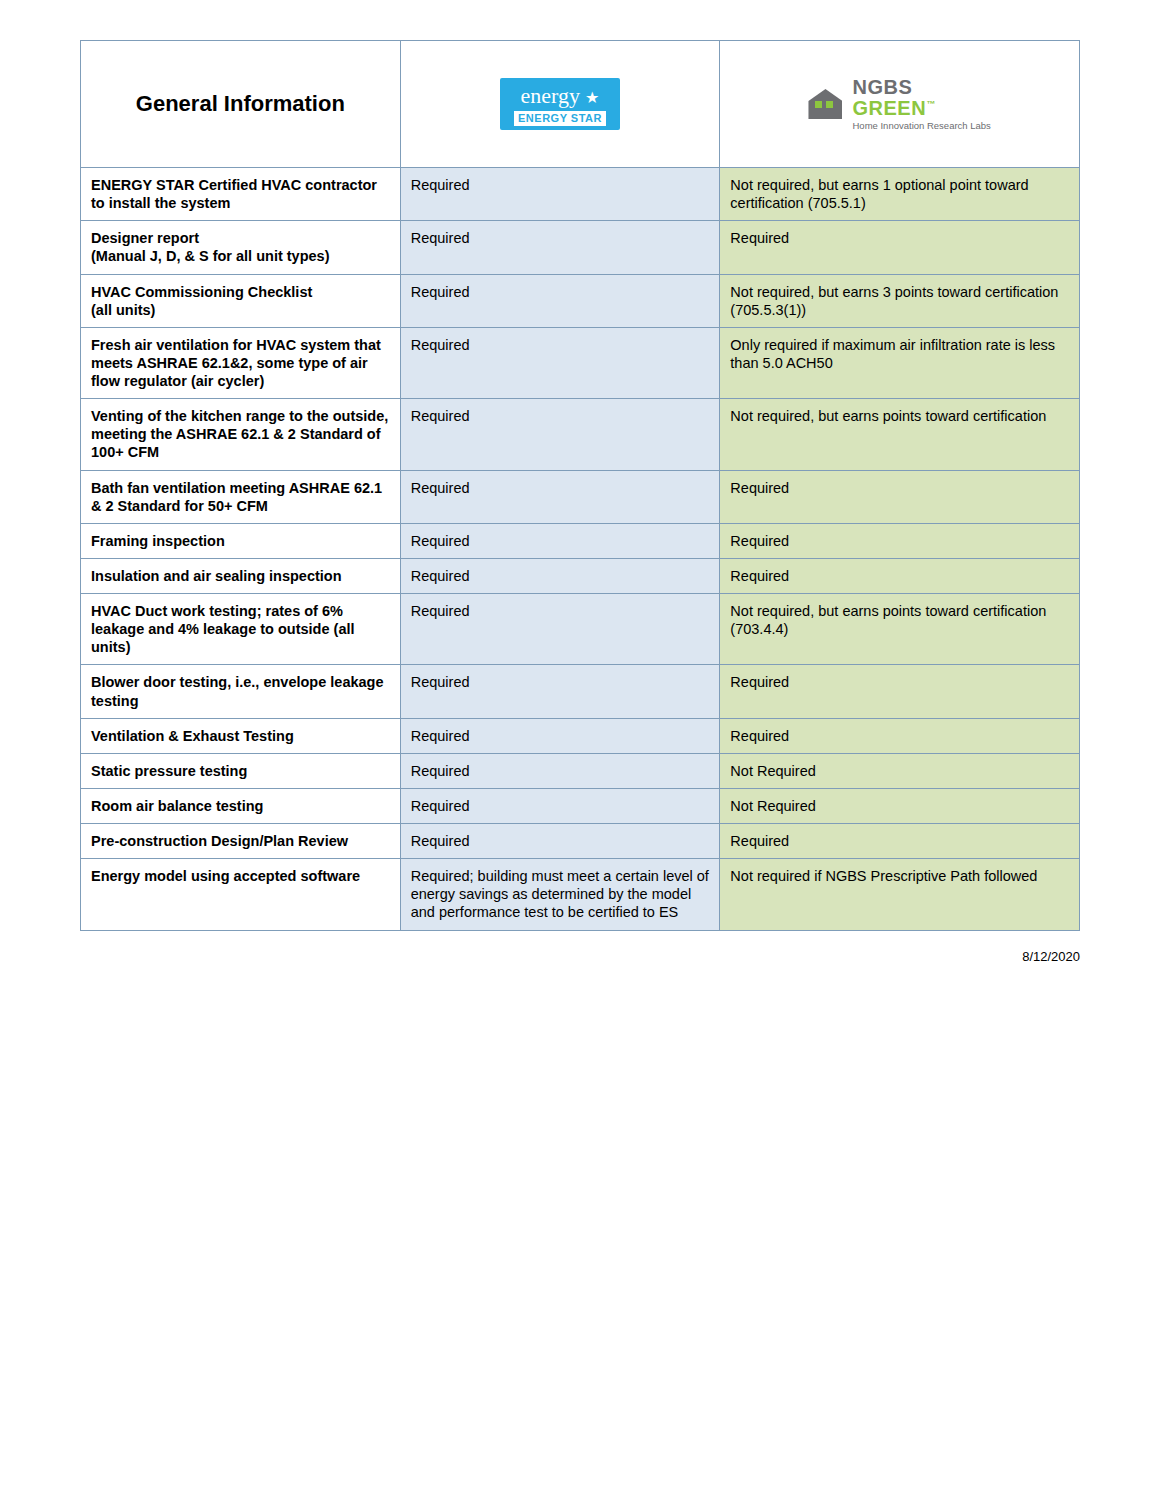| General Information | energy ★ ENERGY STAR | NGBS GREEN ™ Home Innovation Research Labs |
| --- | --- | --- |
| ENERGY STAR Certified HVAC contractor to install the system | Required | Not required, but earns 1 optional point toward certification (705.5.1) |
| Designer report (Manual J, D, & S for all unit types) | Required | Required |
| HVAC Commissioning Checklist (all units) | Required | Not required, but earns 3 points toward certification (705.5.3(1)) |
| Fresh air ventilation for HVAC system that meets ASHRAE 62.1&2, some type of air flow regulator (air cycler) | Required | Only required if maximum air infiltration rate is less than 5.0 ACH50 |
| Venting of the kitchen range to the outside, meeting the ASHRAE 62.1 & 2 Standard of 100+ CFM | Required | Not required, but earns points toward certification |
| Bath fan ventilation meeting ASHRAE 62.1 & 2 Standard for 50+ CFM | Required | Required |
| Framing inspection | Required | Required |
| Insulation and air sealing inspection | Required | Required |
| HVAC Duct work testing; rates of 6% leakage and 4% leakage to outside (all units) | Required | Not required, but earns points toward certification (703.4.4) |
| Blower door testing, i.e., envelope leakage testing | Required | Required |
| Ventilation & Exhaust Testing | Required | Required |
| Static pressure testing | Required | Not Required |
| Room air balance testing | Required | Not Required |
| Pre-construction Design/Plan Review | Required | Required |
| Energy model using accepted software | Required; building must meet a certain level of energy savings as determined by the model and performance test to be certified to ES | Not required if NGBS Prescriptive Path followed |
8/12/2020